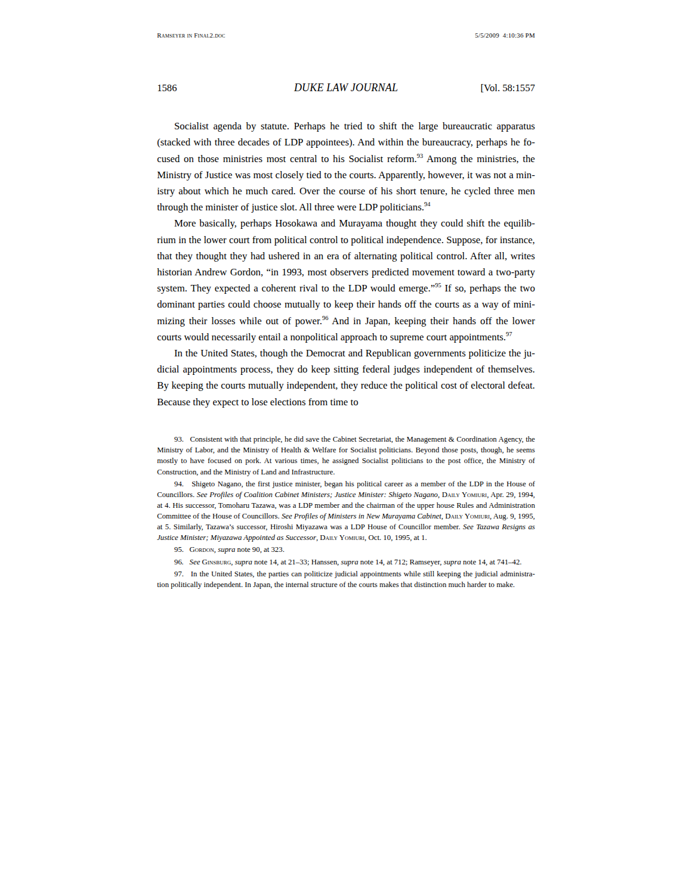Ramseyer in Final2.doc
5/5/2009 4:10:36 PM
1586
DUKE LAW JOURNAL
[Vol. 58:1557
Socialist agenda by statute. Perhaps he tried to shift the large bureaucratic apparatus (stacked with three decades of LDP appointees). And within the bureaucracy, perhaps he focused on those ministries most central to his Socialist reform.93 Among the ministries, the Ministry of Justice was most closely tied to the courts. Apparently, however, it was not a ministry about which he much cared. Over the course of his short tenure, he cycled three men through the minister of justice slot. All three were LDP politicians.94
More basically, perhaps Hosokawa and Murayama thought they could shift the equilibrium in the lower court from political control to political independence. Suppose, for instance, that they thought they had ushered in an era of alternating political control. After all, writes historian Andrew Gordon, “in 1993, most observers predicted movement toward a two-party system. They expected a coherent rival to the LDP would emerge.”95 If so, perhaps the two dominant parties could choose mutually to keep their hands off the courts as a way of minimizing their losses while out of power.96 And in Japan, keeping their hands off the lower courts would necessarily entail a nonpolitical approach to supreme court appointments.97
In the United States, though the Democrat and Republican governments politicize the judicial appointments process, they do keep sitting federal judges independent of themselves. By keeping the courts mutually independent, they reduce the political cost of electoral defeat. Because they expect to lose elections from time to
93. Consistent with that principle, he did save the Cabinet Secretariat, the Management & Coordination Agency, the Ministry of Labor, and the Ministry of Health & Welfare for Socialist politicians. Beyond those posts, though, he seems mostly to have focused on pork. At various times, he assigned Socialist politicians to the post office, the Ministry of Construction, and the Ministry of Land and Infrastructure.
94. Shigeto Nagano, the first justice minister, began his political career as a member of the LDP in the House of Councillors. See Profiles of Coalition Cabinet Ministers; Justice Minister: Shigeto Nagano, Daily Yomiuri, Apr. 29, 1994, at 4. His successor, Tomoharu Tazawa, was a LDP member and the chairman of the upper house Rules and Administration Committee of the House of Councillors. See Profiles of Ministers in New Murayama Cabinet, Daily Yomiuri, Aug. 9, 1995, at 5. Similarly, Tazawa’s successor, Hiroshi Miyazawa was a LDP House of Councillor member. See Tazawa Resigns as Justice Minister; Miyazawa Appointed as Successor, Daily Yomiuri, Oct. 10, 1995, at 1.
95. Gordon, supra note 90, at 323.
96. See Ginsburg, supra note 14, at 21–33; Hanssen, supra note 14, at 712; Ramseyer, supra note 14, at 741–42.
97. In the United States, the parties can politicize judicial appointments while still keeping the judicial administration politically independent. In Japan, the internal structure of the courts makes that distinction much harder to make.